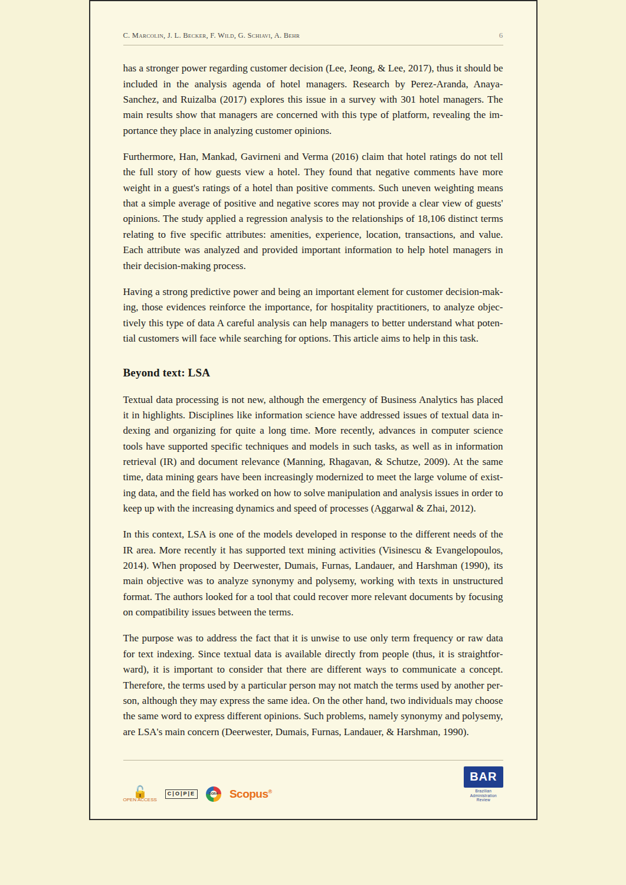C. Marcolin, J. L. Becker, F. Wild, G. Schiavi, A. Behr 6
has a stronger power regarding customer decision (Lee, Jeong, & Lee, 2017), thus it should be included in the analysis agenda of hotel managers. Research by Perez-Aranda, Anaya-Sanchez, and Ruizalba (2017) explores this issue in a survey with 301 hotel managers. The main results show that managers are concerned with this type of platform, revealing the importance they place in analyzing customer opinions.
Furthermore, Han, Mankad, Gavirneni and Verma (2016) claim that hotel ratings do not tell the full story of how guests view a hotel. They found that negative comments have more weight in a guest's ratings of a hotel than positive comments. Such uneven weighting means that a simple average of positive and negative scores may not provide a clear view of guests' opinions. The study applied a regression analysis to the relationships of 18,106 distinct terms relating to five specific attributes: amenities, experience, location, transactions, and value. Each attribute was analyzed and provided important information to help hotel managers in their decision-making process.
Having a strong predictive power and being an important element for customer decision-making, those evidences reinforce the importance, for hospitality practitioners, to analyze objectively this type of data A careful analysis can help managers to better understand what potential customers will face while searching for options. This article aims to help in this task.
Beyond text: LSA
Textual data processing is not new, although the emergency of Business Analytics has placed it in highlights. Disciplines like information science have addressed issues of textual data indexing and organizing for quite a long time. More recently, advances in computer science tools have supported specific techniques and models in such tasks, as well as in information retrieval (IR) and document relevance (Manning, Rhagavan, & Schutze, 2009). At the same time, data mining gears have been increasingly modernized to meet the large volume of existing data, and the field has worked on how to solve manipulation and analysis issues in order to keep up with the increasing dynamics and speed of processes (Aggarwal & Zhai, 2012).
In this context, LSA is one of the models developed in response to the different needs of the IR area. More recently it has supported text mining activities (Visinescu & Evangelopoulos, 2014). When proposed by Deerwester, Dumais, Furnas, Landauer, and Harshman (1990), its main objective was to analyze synonymy and polysemy, working with texts in unstructured format. The authors looked for a tool that could recover more relevant documents by focusing on compatibility issues between the terms.
The purpose was to address the fact that it is unwise to use only term frequency or raw data for text indexing. Since textual data is available directly from people (thus, it is straightforward), it is important to consider that there are different ways to communicate a concept. Therefore, the terms used by a particular person may not match the terms used by another person, although they may express the same idea. On the other hand, two individuals may choose the same word to express different opinions. Such problems, namely synonymy and polysemy, are LSA's main concern (Deerwester, Dumais, Furnas, Landauer, & Harshman, 1990).
🔓 OPEN ACCESS
C|O|P|E
DORA
Scopus®
BAR
Brazilian
Administration
Review